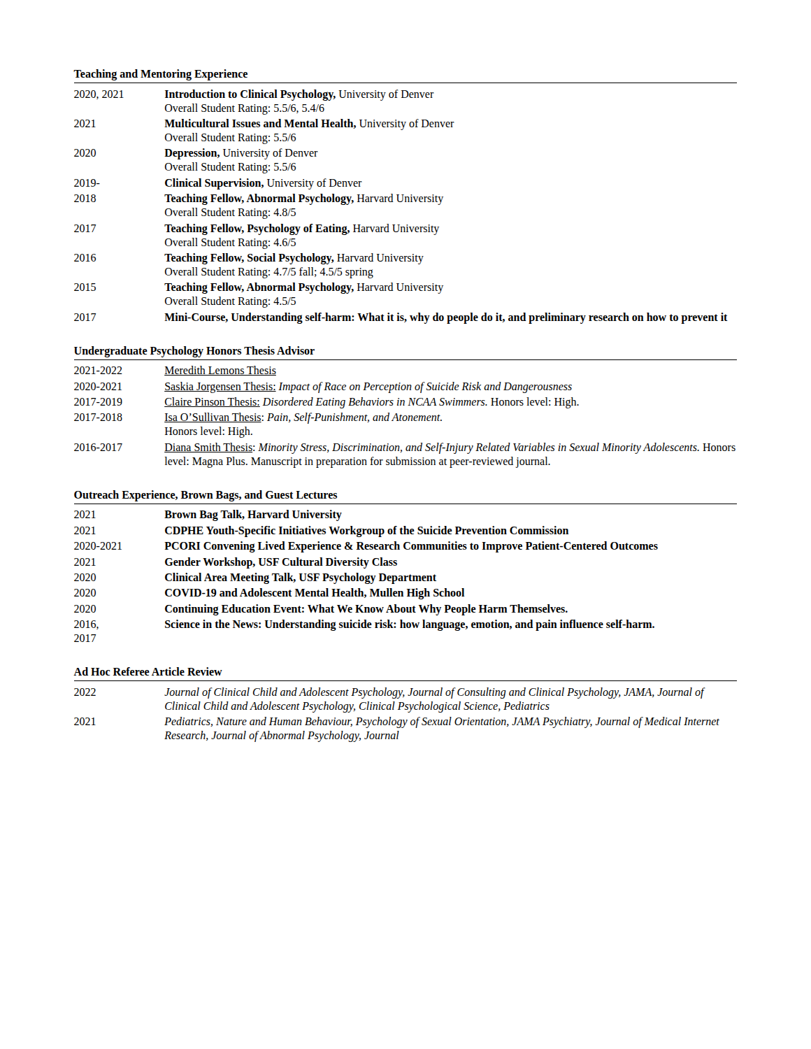Teaching and Mentoring Experience
| 2020, 2021 | Introduction to Clinical Psychology, University of Denver Overall Student Rating: 5.5/6, 5.4/6 |
| 2021 | Multicultural Issues and Mental Health, University of Denver Overall Student Rating: 5.5/6 |
| 2020 | Depression, University of Denver Overall Student Rating: 5.5/6 |
| 2019- | Clinical Supervision, University of Denver |
| 2018 | Teaching Fellow, Abnormal Psychology, Harvard University Overall Student Rating: 4.8/5 |
| 2017 | Teaching Fellow, Psychology of Eating, Harvard University Overall Student Rating: 4.6/5 |
| 2016 | Teaching Fellow, Social Psychology, Harvard University Overall Student Rating: 4.7/5 fall; 4.5/5 spring |
| 2015 | Teaching Fellow, Abnormal Psychology, Harvard University Overall Student Rating: 4.5/5 |
| 2017 | Mini-Course, Understanding self-harm: What it is, why do people do it, and preliminary research on how to prevent it |
Undergraduate Psychology Honors Thesis Advisor
| 2021-2022 | Meredith Lemons Thesis |
| 2020-2021 | Saskia Jorgensen Thesis: Impact of Race on Perception of Suicide Risk and Dangerousness |
| 2017-2019 | Claire Pinson Thesis: Disordered Eating Behaviors in NCAA Swimmers. Honors level: High. |
| 2017-2018 | Isa O’Sullivan Thesis : Pain, Self-Punishment, and Atonement. Honors level: High. |
| 2016-2017 | Diana Smith Thesis : Minority Stress, Discrimination, and Self-Injury Related Variables in Sexual Minority Adolescents. Honors level: Magna Plus. Manuscript in preparation for submission at peer-reviewed journal. |
Outreach Experience, Brown Bags, and Guest Lectures
| 2021 | Brown Bag Talk, Harvard University |
| 2021 | CDPHE Youth-Specific Initiatives Workgroup of the Suicide Prevention Commission |
| 2020-2021 | PCORI Convening Lived Experience & Research Communities to Improve Patient-Centered Outcomes |
| 2021 | Gender Workshop, USF Cultural Diversity Class |
| 2020 | Clinical Area Meeting Talk, USF Psychology Department |
| 2020 | COVID-19 and Adolescent Mental Health, Mullen High School |
| 2020 | Continuing Education Event: What We Know About Why People Harm Themselves. |
| 2016, 2017 | Science in the News: Understanding suicide risk: how language, emotion, and pain influence self-harm. |
Ad Hoc Referee Article Review
| 2022 | Journal of Clinical Child and Adolescent Psychology, Journal of Consulting and Clinical Psychology, JAMA, Journal of Clinical Child and Adolescent Psychology, Clinical Psychological Science, Pediatrics |
| 2021 | Pediatrics, Nature and Human Behaviour, Psychology of Sexual Orientation, JAMA Psychiatry, Journal of Medical Internet Research, Journal of Abnormal Psychology, Journal |